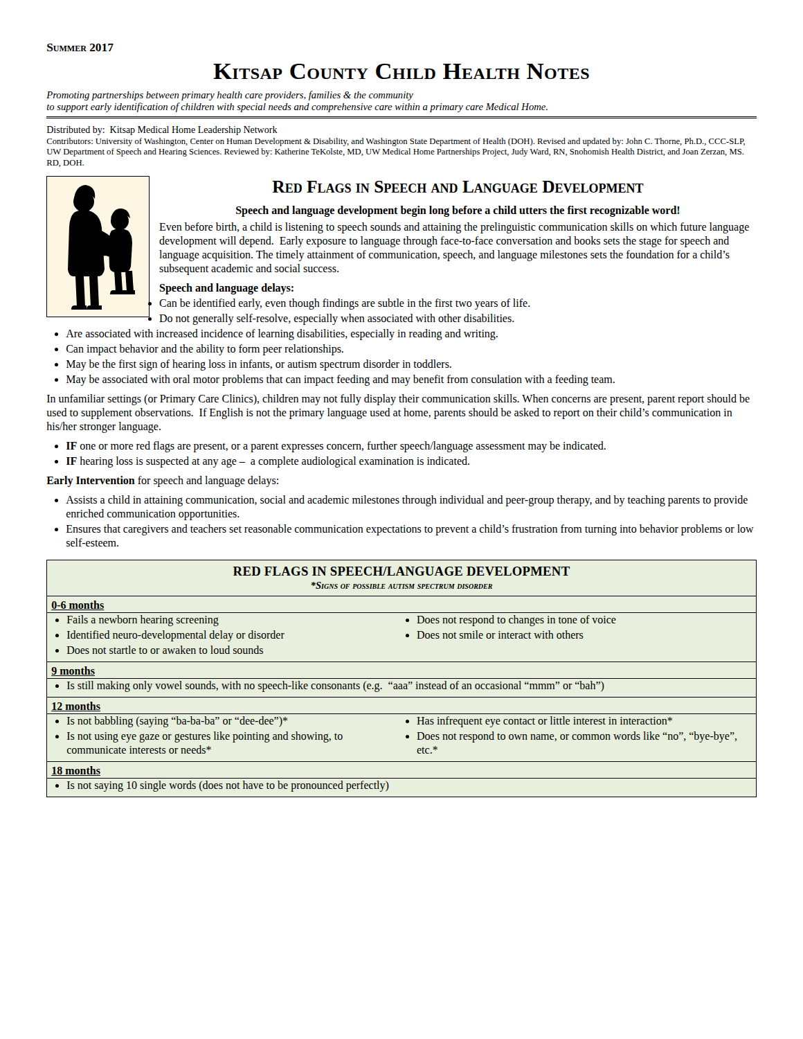Summer 2017
Kitsap County Child Health Notes
Promoting partnerships between primary health care providers, families & the community
to support early identification of children with special needs and comprehensive care within a primary care Medical Home.
Distributed by: Kitsap Medical Home Leadership Network
Contributors: University of Washington, Center on Human Development & Disability, and Washington State Department of Health (DOH). Revised and updated by: John C. Thorne, Ph.D., CCC-SLP, UW Department of Speech and Hearing Sciences. Reviewed by: Katherine TeKolste, MD, UW Medical Home Partnerships Project, Judy Ward, RN, Snohomish Health District, and Joan Zerzan, MS. RD, DOH.
Red Flags in Speech and Language Development
Speech and language development begin long before a child utters the first recognizable word!
Even before birth, a child is listening to speech sounds and attaining the prelinguistic communication skills on which future language development will depend. Early exposure to language through face-to-face conversation and books sets the stage for speech and language acquisition. The timely attainment of communication, speech, and language milestones sets the foundation for a child’s subsequent academic and social success.
Speech and language delays:
Can be identified early, even though findings are subtle in the first two years of life.
Do not generally self-resolve, especially when associated with other disabilities.
Are associated with increased incidence of learning disabilities, especially in reading and writing.
Can impact behavior and the ability to form peer relationships.
May be the first sign of hearing loss in infants, or autism spectrum disorder in toddlers.
May be associated with oral motor problems that can impact feeding and may benefit from consulation with a feeding team.
In unfamiliar settings (or Primary Care Clinics), children may not fully display their communication skills. When concerns are present, parent report should be used to supplement observations. If English is not the primary language used at home, parents should be asked to report on their child’s communication in his/her stronger language.
IF one or more red flags are present, or a parent expresses concern, further speech/language assessment may be indicated.
IF hearing loss is suspected at any age – a complete audiological examination is indicated.
Early Intervention for speech and language delays:
Assists a child in attaining communication, social and academic milestones through individual and peer-group therapy, and by teaching parents to provide enriched communication opportunities.
Ensures that caregivers and teachers set reasonable communication expectations to prevent a child’s frustration from turning into behavior problems or low self-esteem.
| RED FLAGS IN SPEECH/LANGUAGE DEVELOPMENT *Signs of possible autism spectrum disorder |
| --- |
| 0-6 months |
| Fails a newborn hearing screening Identified neuro-developmental delay or disorder Does not startle to or awaken to loud sounds Does not respond to changes in tone of voice Does not smile or interact with others |
| 9 months |
| Is still making only vowel sounds, with no speech-like consonants (e.g. “aaa” instead of an occasional “mmm” or “bah”) |
| 12 months |
| Is not babbling (saying “ba-ba-ba” or “dee-dee”)* Is not using eye gaze or gestures like pointing and showing, to communicate interests or needs* Has infrequent eye contact or little interest in interaction* Does not respond to own name, or common words like “no”, “bye-bye”, etc.* |
| 18 months |
| Is not saying 10 single words (does not have to be pronounced perfectly) |